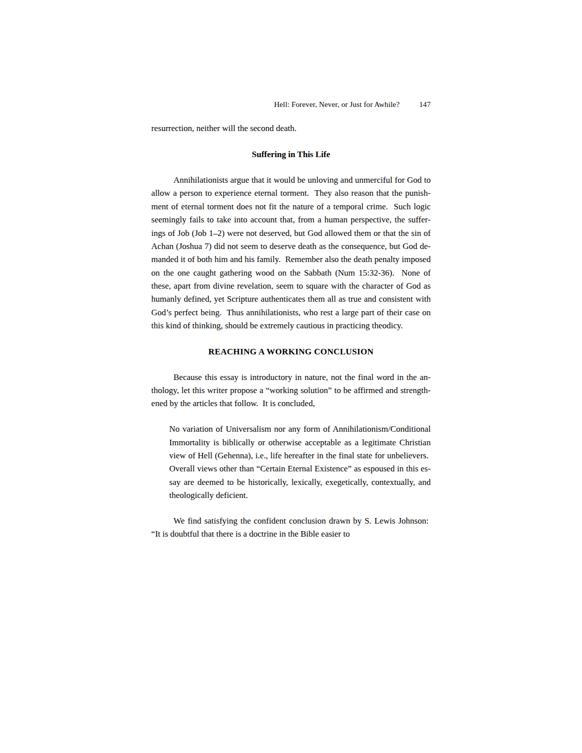Hell: Forever, Never, or Just for Awhile?147
resurrection, neither will the second death.
Suffering in This Life
Annihilationists argue that it would be unloving and unmerciful for God to allow a person to experience eternal torment. They also reason that the punishment of eternal torment does not fit the nature of a temporal crime. Such logic seemingly fails to take into account that, from a human perspective, the sufferings of Job (Job 1–2) were not deserved, but God allowed them or that the sin of Achan (Joshua 7) did not seem to deserve death as the consequence, but God demanded it of both him and his family. Remember also the death penalty imposed on the one caught gathering wood on the Sabbath (Num 15:32-36). None of these, apart from divine revelation, seem to square with the character of God as humanly defined, yet Scripture authenticates them all as true and consistent with God’s perfect being. Thus annihilationists, who rest a large part of their case on this kind of thinking, should be extremely cautious in practicing theodicy.
REACHING A WORKING CONCLUSION
Because this essay is introductory in nature, not the final word in the anthology, let this writer propose a “working solution” to be affirmed and strengthened by the articles that follow. It is concluded,
No variation of Universalism nor any form of Annihilationism/Conditional Immortality is biblically or otherwise acceptable as a legitimate Christian view of Hell (Gehenna), i.e., life hereafter in the final state for unbelievers. Overall views other than “Certain Eternal Existence” as espoused in this essay are deemed to be historically, lexically, exegetically, contextually, and theologically deficient.
We find satisfying the confident conclusion drawn by S. Lewis Johnson: “It is doubtful that there is a doctrine in the Bible easier to